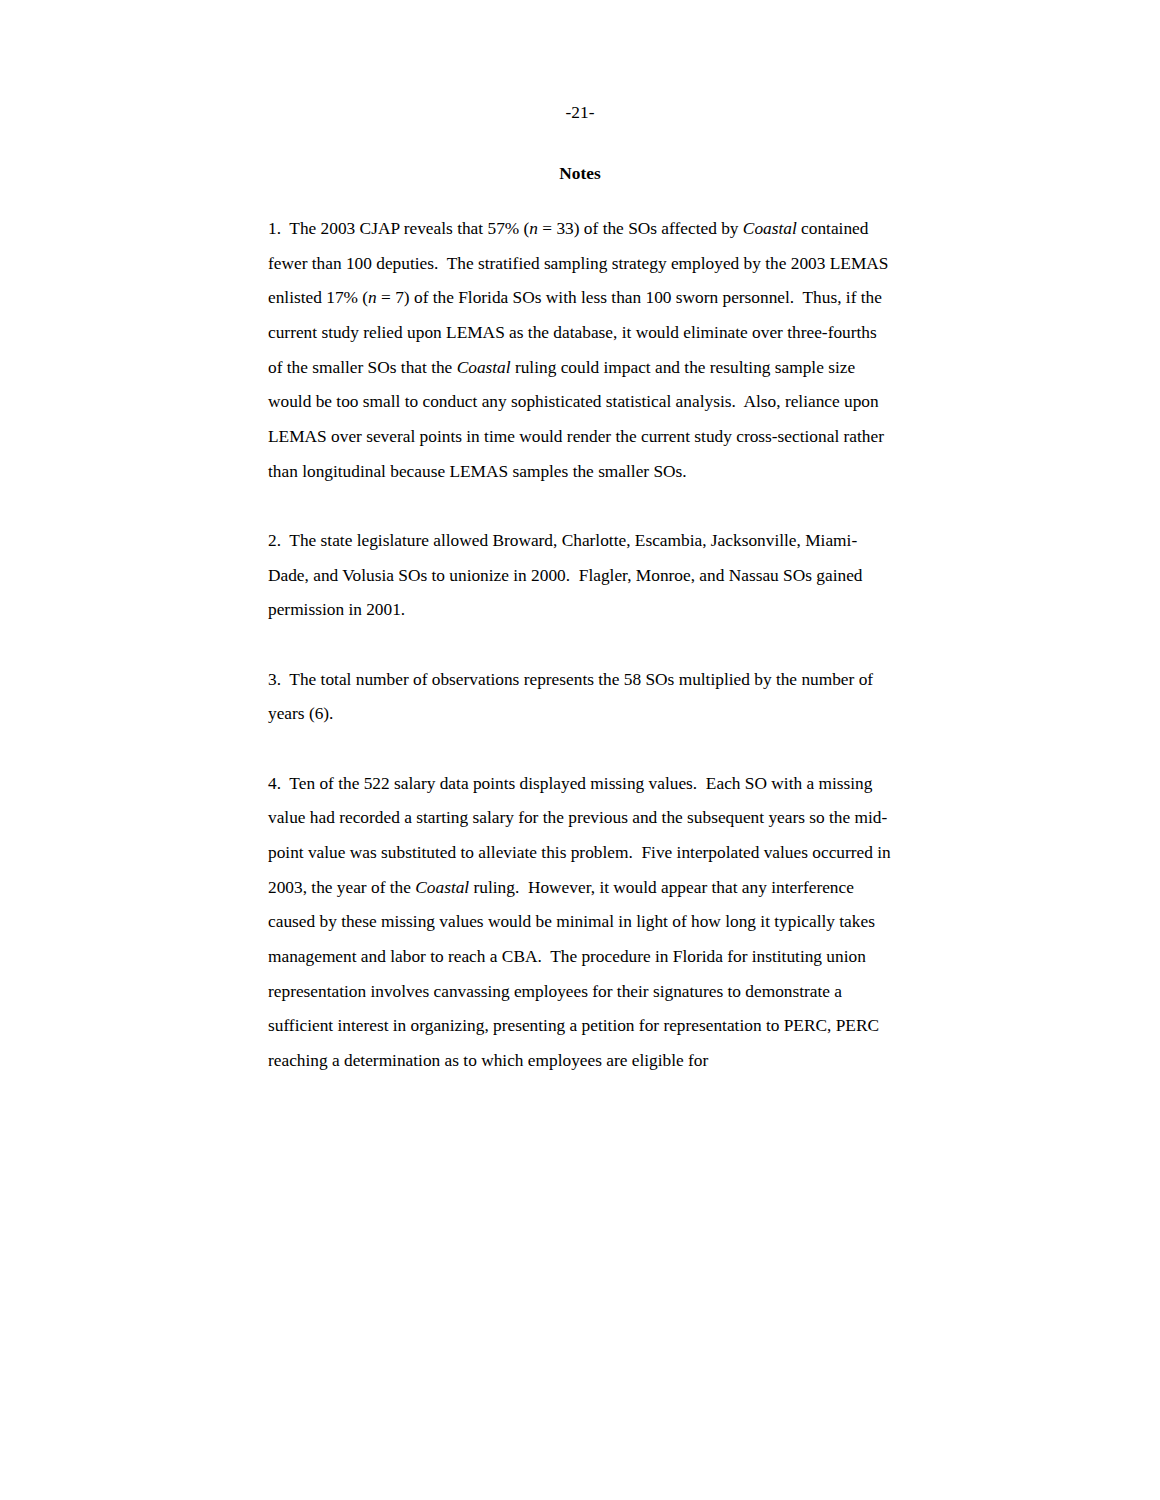-21-
Notes
1. The 2003 CJAP reveals that 57% (n = 33) of the SOs affected by Coastal contained fewer than 100 deputies. The stratified sampling strategy employed by the 2003 LEMAS enlisted 17% (n = 7) of the Florida SOs with less than 100 sworn personnel. Thus, if the current study relied upon LEMAS as the database, it would eliminate over three-fourths of the smaller SOs that the Coastal ruling could impact and the resulting sample size would be too small to conduct any sophisticated statistical analysis. Also, reliance upon LEMAS over several points in time would render the current study cross-sectional rather than longitudinal because LEMAS samples the smaller SOs.
2. The state legislature allowed Broward, Charlotte, Escambia, Jacksonville, Miami-Dade, and Volusia SOs to unionize in 2000. Flagler, Monroe, and Nassau SOs gained permission in 2001.
3. The total number of observations represents the 58 SOs multiplied by the number of years (6).
4. Ten of the 522 salary data points displayed missing values. Each SO with a missing value had recorded a starting salary for the previous and the subsequent years so the mid-point value was substituted to alleviate this problem. Five interpolated values occurred in 2003, the year of the Coastal ruling. However, it would appear that any interference caused by these missing values would be minimal in light of how long it typically takes management and labor to reach a CBA. The procedure in Florida for instituting union representation involves canvassing employees for their signatures to demonstrate a sufficient interest in organizing, presenting a petition for representation to PERC, PERC reaching a determination as to which employees are eligible for